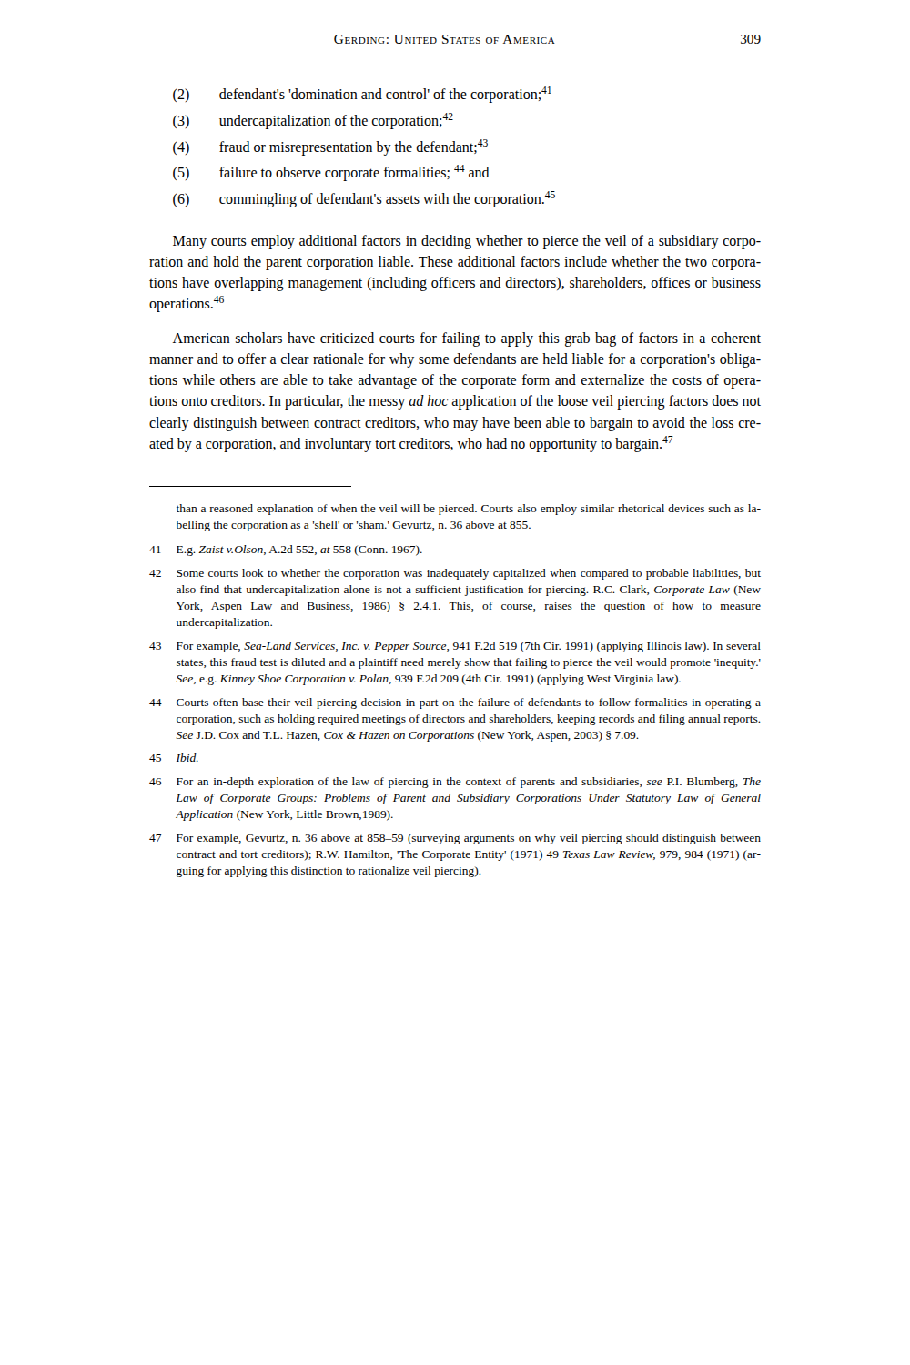Gerding: United States of America 309
(2) defendant's 'domination and control' of the corporation;41
(3) undercapitalization of the corporation;42
(4) fraud or misrepresentation by the defendant;43
(5) failure to observe corporate formalities; 44 and
(6) commingling of defendant's assets with the corporation.45
Many courts employ additional factors in deciding whether to pierce the veil of a subsidiary corporation and hold the parent corporation liable. These additional factors include whether the two corporations have overlapping management (including officers and directors), shareholders, offices or business operations.46
American scholars have criticized courts for failing to apply this grab bag of factors in a coherent manner and to offer a clear rationale for why some defendants are held liable for a corporation's obligations while others are able to take advantage of the corporate form and externalize the costs of operations onto creditors. In particular, the messy ad hoc application of the loose veil piercing factors does not clearly distinguish between contract creditors, who may have been able to bargain to avoid the loss created by a corporation, and involuntary tort creditors, who had no opportunity to bargain.47
than a reasoned explanation of when the veil will be pierced. Courts also employ similar rhetorical devices such as labelling the corporation as a 'shell' or 'sham.' Gevurtz, n. 36 above at 855.
41 E.g. Zaist v.Olson, A.2d 552, at 558 (Conn. 1967).
42 Some courts look to whether the corporation was inadequately capitalized when compared to probable liabilities, but also find that undercapitalization alone is not a sufficient justification for piercing. R.C. Clark, Corporate Law (New York, Aspen Law and Business, 1986) § 2.4.1. This, of course, raises the question of how to measure undercapitalization.
43 For example, Sea-Land Services, Inc. v. Pepper Source, 941 F.2d 519 (7th Cir. 1991) (applying Illinois law). In several states, this fraud test is diluted and a plaintiff need merely show that failing to pierce the veil would promote 'inequity.' See, e.g. Kinney Shoe Corporation v. Polan, 939 F.2d 209 (4th Cir. 1991) (applying West Virginia law).
44 Courts often base their veil piercing decision in part on the failure of defendants to follow formalities in operating a corporation, such as holding required meetings of directors and shareholders, keeping records and filing annual reports. See J.D. Cox and T.L. Hazen, Cox & Hazen on Corporations (New York, Aspen, 2003) § 7.09.
45 Ibid.
46 For an in-depth exploration of the law of piercing in the context of parents and subsidiaries, see P.I. Blumberg, The Law of Corporate Groups: Problems of Parent and Subsidiary Corporations Under Statutory Law of General Application (New York, Little Brown,1989).
47 For example, Gevurtz, n. 36 above at 858–59 (surveying arguments on why veil piercing should distinguish between contract and tort creditors); R.W. Hamilton, 'The Corporate Entity' (1971) 49 Texas Law Review, 979, 984 (1971) (arguing for applying this distinction to rationalize veil piercing).